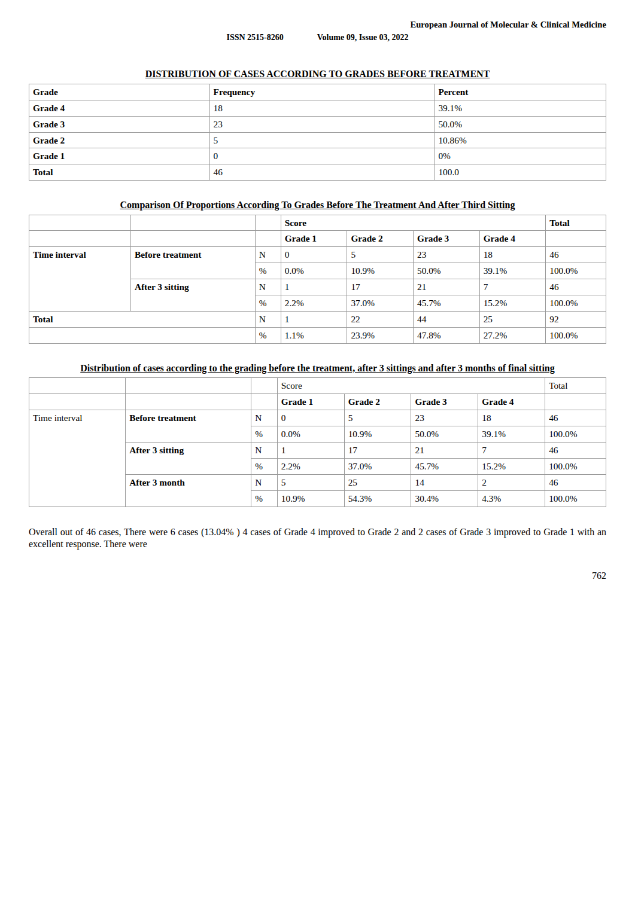European Journal of Molecular & Clinical Medicine
ISSN 2515-8260 Volume 09, Issue 03, 2022
DISTRIBUTION OF CASES ACCORDING TO GRADES BEFORE TREATMENT
| Grade | Frequency | Percent |
| --- | --- | --- |
| Grade 4 | 18 | 39.1% |
| Grade 3 | 23 | 50.0% |
| Grade 2 | 5 | 10.86% |
| Grade 1 | 0 | 0% |
| Total | 46 | 100.0 |
Comparison Of Proportions According To Grades Before The Treatment And After Third Sitting
| | | | Score | Total |
| | | | Grade 1 | Grade 2 | Grade 3 | Grade 4 | |
| Time interval | Before treatment | N | 0 | 5 | 23 | 18 | 46 |
| % | 0.0% | 10.9% | 50.0% | 39.1% | 100.0% |
| After 3 sitting | N | 1 | 17 | 21 | 7 | 46 |
| % | 2.2% | 37.0% | 45.7% | 15.2% | 100.0% |
| Total | N | 1 | 22 | 44 | 25 | 92 |
| | % | 1.1% | 23.9% | 47.8% | 27.2% | 100.0% |
Distribution of cases according to the grading before the treatment, after 3 sittings and after 3 months of final sitting
| | | | Score | Total |
| | | | Grade 1 | Grade 2 | Grade 3 | Grade 4 | |
| Time interval | Before treatment | N | 0 | 5 | 23 | 18 | 46 |
| % | 0.0% | 10.9% | 50.0% | 39.1% | 100.0% |
| After 3 sitting | N | 1 | 17 | 21 | 7 | 46 |
| % | 2.2% | 37.0% | 45.7% | 15.2% | 100.0% |
| After 3 month | N | 5 | 25 | 14 | 2 | 46 |
| % | 10.9% | 54.3% | 30.4% | 4.3% | 100.0% |
Overall out of 46 cases, There were 6 cases (13.04% ) 4 cases of Grade 4 improved to Grade 2 and 2 cases of Grade 3 improved to Grade 1 with an excellent response. There were
762